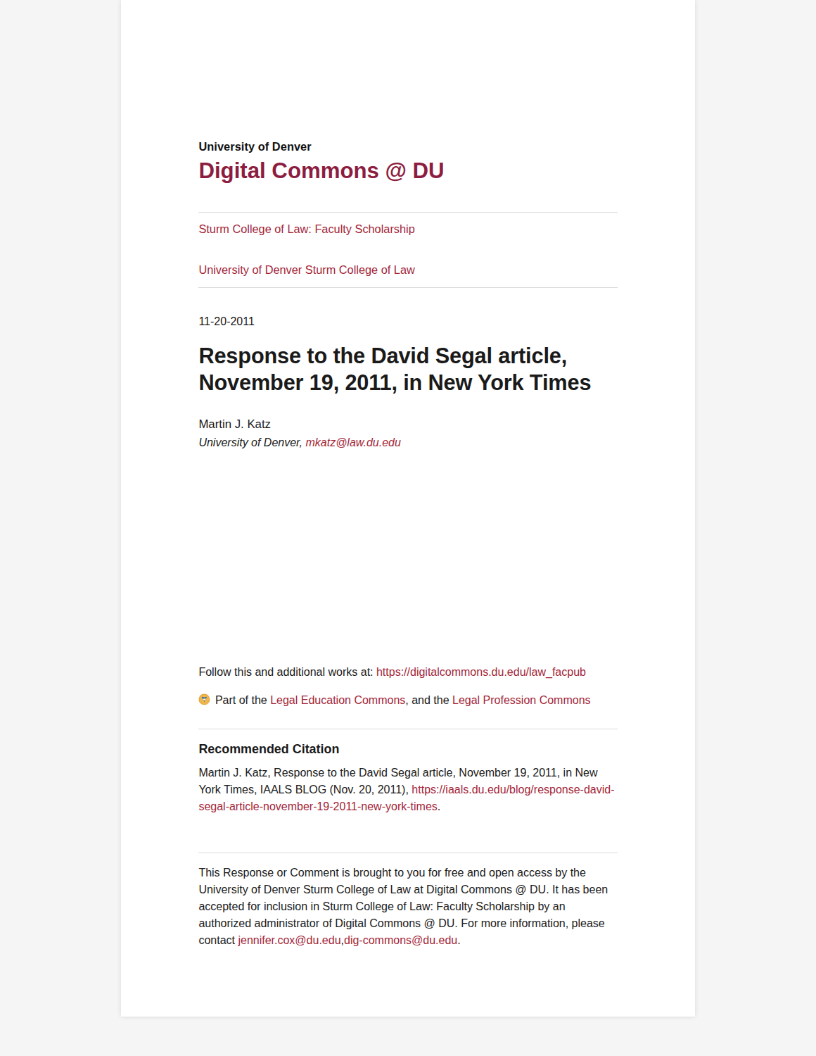University of Denver
Digital Commons @ DU
Sturm College of Law: Faculty Scholarship University of Denver Sturm College of Law
11-20-2011
Response to the David Segal article, November 19, 2011, in New York Times
Martin J. Katz
University of Denver, mkatz@law.du.edu
Follow this and additional works at: https://digitalcommons.du.edu/law_facpub
Part of the Legal Education Commons, and the Legal Profession Commons
Recommended Citation
Martin J. Katz, Response to the David Segal article, November 19, 2011, in New York Times, IAALS BLOG (Nov. 20, 2011), https://iaals.du.edu/blog/response-david-segal-article-november-19-2011-new-york-times.
This Response or Comment is brought to you for free and open access by the University of Denver Sturm College of Law at Digital Commons @ DU. It has been accepted for inclusion in Sturm College of Law: Faculty Scholarship by an authorized administrator of Digital Commons @ DU. For more information, please contact jennifer.cox@du.edu,dig-commons@du.edu.